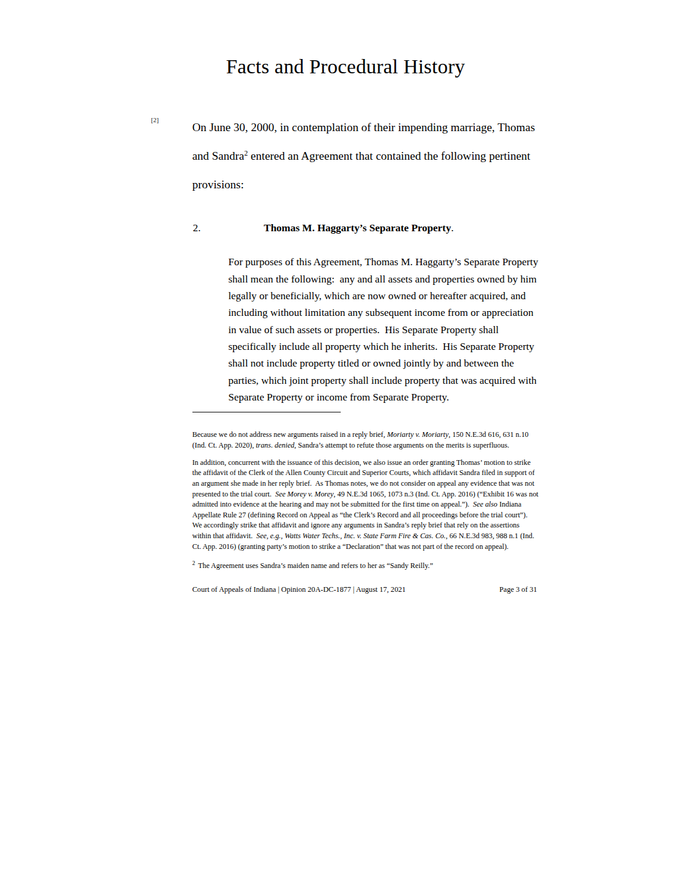Facts and Procedural History
[2]
On June 30, 2000, in contemplation of their impending marriage, Thomas and Sandra2 entered an Agreement that contained the following pertinent provisions:
2. Thomas M. Haggarty’s Separate Property.
For purposes of this Agreement, Thomas M. Haggarty’s Separate Property shall mean the following: any and all assets and properties owned by him legally or beneficially, which are now owned or hereafter acquired, and including without limitation any subsequent income from or appreciation in value of such assets or properties. His Separate Property shall specifically include all property which he inherits. His Separate Property shall not include property titled or owned jointly by and between the parties, which joint property shall include property that was acquired with Separate Property or income from Separate Property.
Because we do not address new arguments raised in a reply brief, Moriarty v. Moriarty, 150 N.E.3d 616, 631 n.10 (Ind. Ct. App. 2020), trans. denied, Sandra’s attempt to refute those arguments on the merits is superfluous.
In addition, concurrent with the issuance of this decision, we also issue an order granting Thomas’ motion to strike the affidavit of the Clerk of the Allen County Circuit and Superior Courts, which affidavit Sandra filed in support of an argument she made in her reply brief. As Thomas notes, we do not consider on appeal any evidence that was not presented to the trial court. See Morey v. Morey, 49 N.E.3d 1065, 1073 n.3 (Ind. Ct. App. 2016) (“Exhibit 16 was not admitted into evidence at the hearing and may not be submitted for the first time on appeal.”). See also Indiana Appellate Rule 27 (defining Record on Appeal as “the Clerk’s Record and all proceedings before the trial court”). We accordingly strike that affidavit and ignore any arguments in Sandra’s reply brief that rely on the assertions within that affidavit. See, e.g., Watts Water Techs., Inc. v. State Farm Fire & Cas. Co., 66 N.E.3d 983, 988 n.1 (Ind. Ct. App. 2016) (granting party’s motion to strike a “Declaration” that was not part of the record on appeal).
2 The Agreement uses Sandra’s maiden name and refers to her as “Sandy Reilly.”
Court of Appeals of Indiana | Opinion 20A-DC-1877 | August 17, 2021 Page 3 of 31